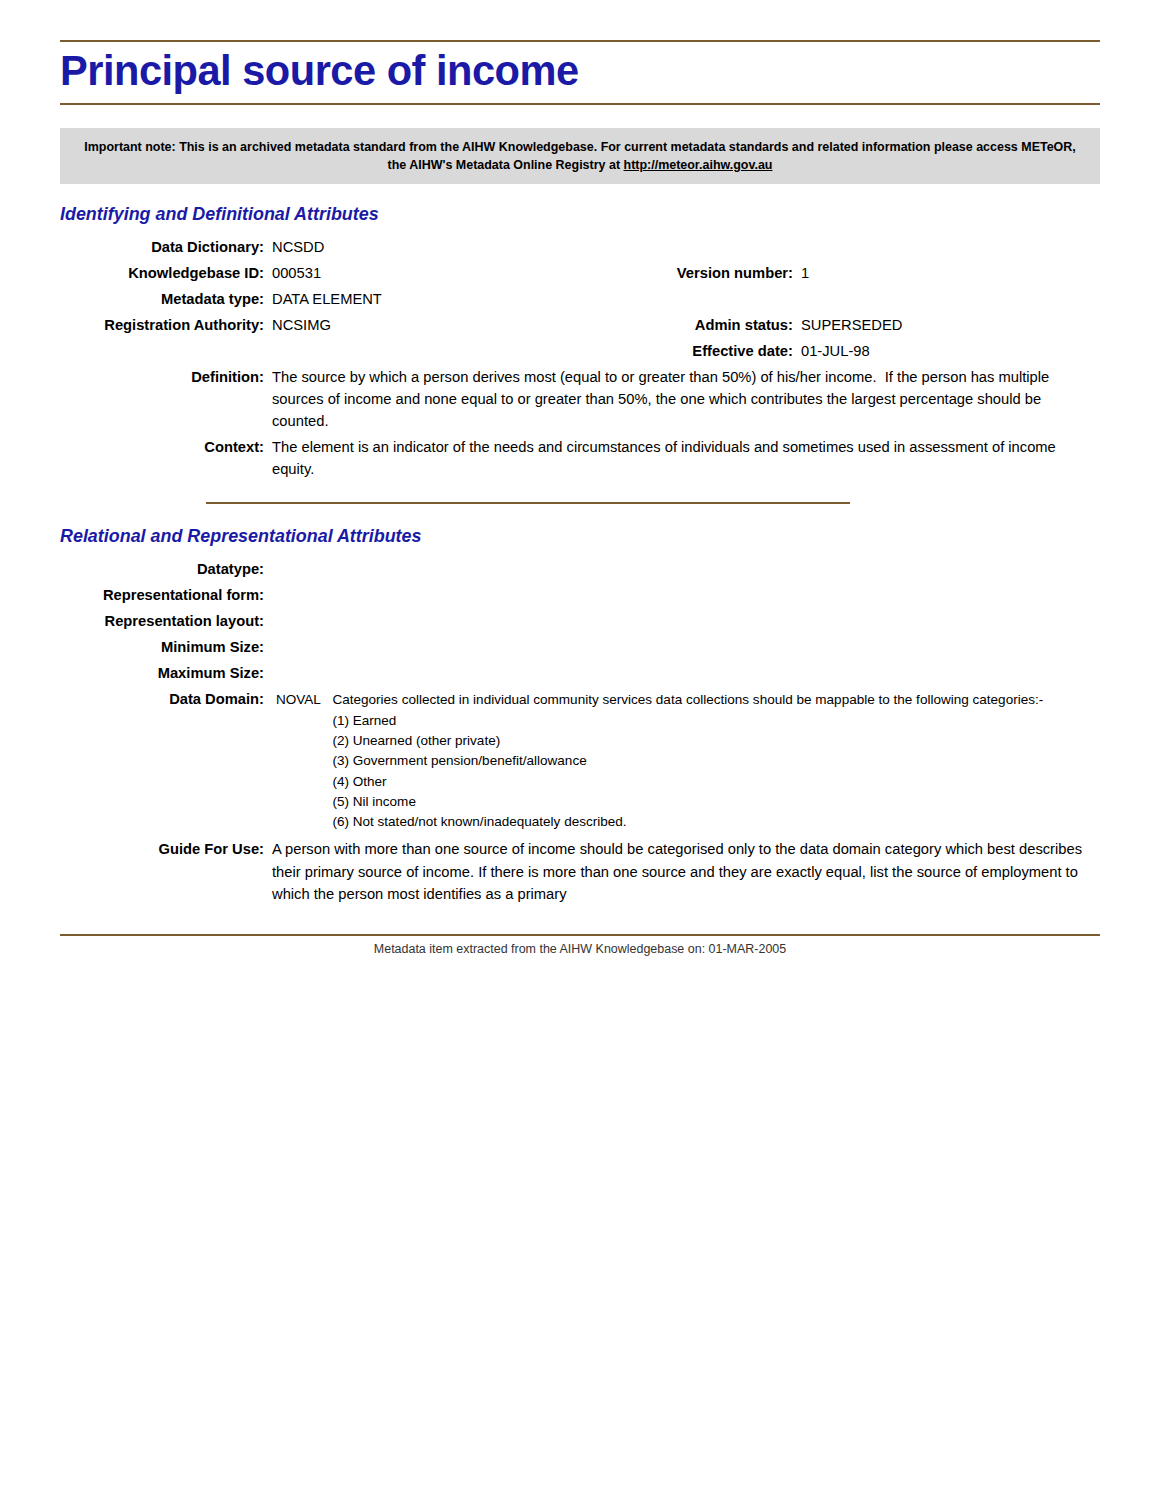Principal source of income
Important note: This is an archived metadata standard from the AIHW Knowledgebase. For current metadata standards and related information please access METeOR, the AIHW's Metadata Online Registry at http://meteor.aihw.gov.au
Identifying and Definitional Attributes
| Data Dictionary: | NCSDD |
| Knowledgebase ID: | 000531 | Version number: | 1 |
| Metadata type: | DATA ELEMENT |
| Registration Authority: | NCSIMG | Admin status: | SUPERSEDED |
| | | Effective date: | 01-JUL-98 |
| Definition: | The source by which a person derives most (equal to or greater than 50%) of his/her income. If the person has multiple sources of income and none equal to or greater than 50%, the one which contributes the largest percentage should be counted. |
| Context: | The element is an indicator of the needs and circumstances of individuals and sometimes used in assessment of income equity. |
Relational and Representational Attributes
| Datatype: | |
| Representational form: | |
| Representation layout: | |
| Minimum Size: | |
| Maximum Size: | |
| Data Domain: | / NOVAL / Categories collected in individual community services data collections should be mappable to the following categories:- (1) Earned (2) Unearned (other private) (3) Government pension/benefit/allowance (4) Other (5) Nil income (6) Not stated/not known/inadequately described. / |
| Guide For Use: | A person with more than one source of income should be categorised only to the data domain category which best describes their primary source of income. If there is more than one source and they are exactly equal, list the source of employment to which the person most identifies as a primary |
Metadata item extracted from the AIHW Knowledgebase on: 01-MAR-2005